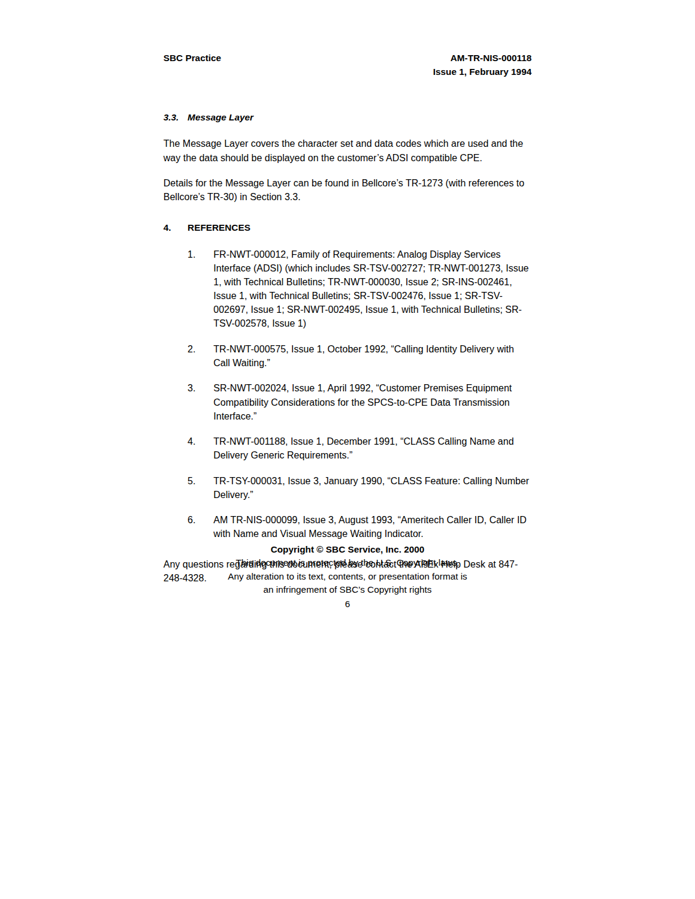SBC Practice
AM-TR-NIS-000118
Issue 1, February 1994
3.3. Message Layer
The Message Layer covers the character set and data codes which are used and the way the data should be displayed on the customer’s ADSI compatible CPE.
Details for the Message Layer can be found in Bellcore’s TR-1273 (with references to Bellcore’s TR-30) in Section 3.3.
4. REFERENCES
1. FR-NWT-000012, Family of Requirements: Analog Display Services Interface (ADSI) (which includes SR-TSV-002727; TR-NWT-001273, Issue 1, with Technical Bulletins; TR-NWT-000030, Issue 2; SR-INS-002461, Issue 1, with Technical Bulletins; SR-TSV-002476, Issue 1; SR-TSV-002697, Issue 1; SR-NWT-002495, Issue 1, with Technical Bulletins; SR-TSV-002578, Issue 1)
2. TR-NWT-000575, Issue 1, October 1992, “Calling Identity Delivery with Call Waiting.”
3. SR-NWT-002024, Issue 1, April 1992, “Customer Premises Equipment Compatibility Considerations for the SPCS-to-CPE Data Transmission Interface.”
4. TR-NWT-001188, Issue 1, December 1991, “CLASS Calling Name and Delivery Generic Requirements.”
5. TR-TSY-000031, Issue 3, January 1990, “CLASS Feature: Calling Number Delivery.”
6. AM TR-NIS-000099, Issue 3, August 1993, “Ameritech Caller ID, Caller ID with Name and Visual Message Waiting Indicator.
Any questions regarding this document, please contact the APEx Help Desk at 847-248-4328.
Copyright © SBC Service, Inc. 2000
This document is protected by the U.S. Copyright laws.
Any alteration to its text, contents, or presentation format is
an infringement of SBC’s Copyright rights
6